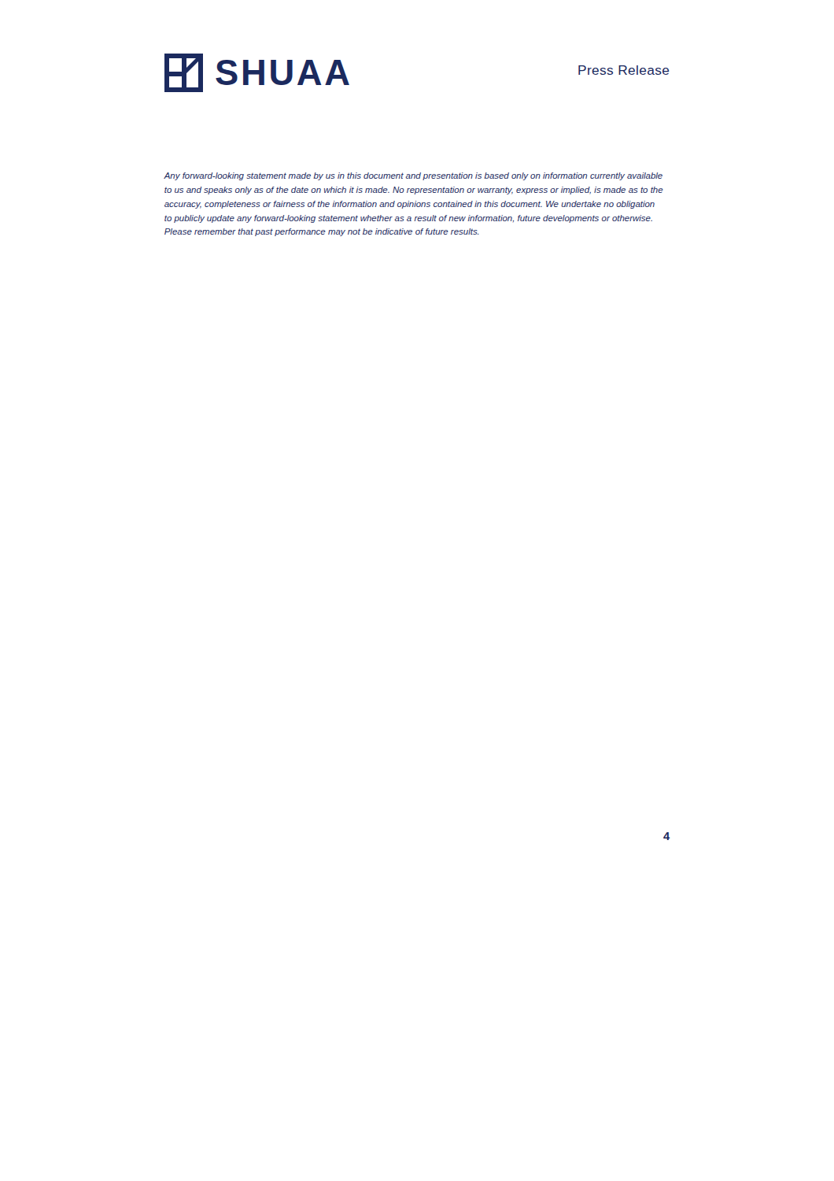SHUAA
Press Release
Any forward-looking statement made by us in this document and presentation is based only on information currently available to us and speaks only as of the date on which it is made. No representation or warranty, express or implied, is made as to the accuracy, completeness or fairness of the information and opinions contained in this document. We undertake no obligation to publicly update any forward-looking statement whether as a result of new information, future developments or otherwise.
Please remember that past performance may not be indicative of future results.
4